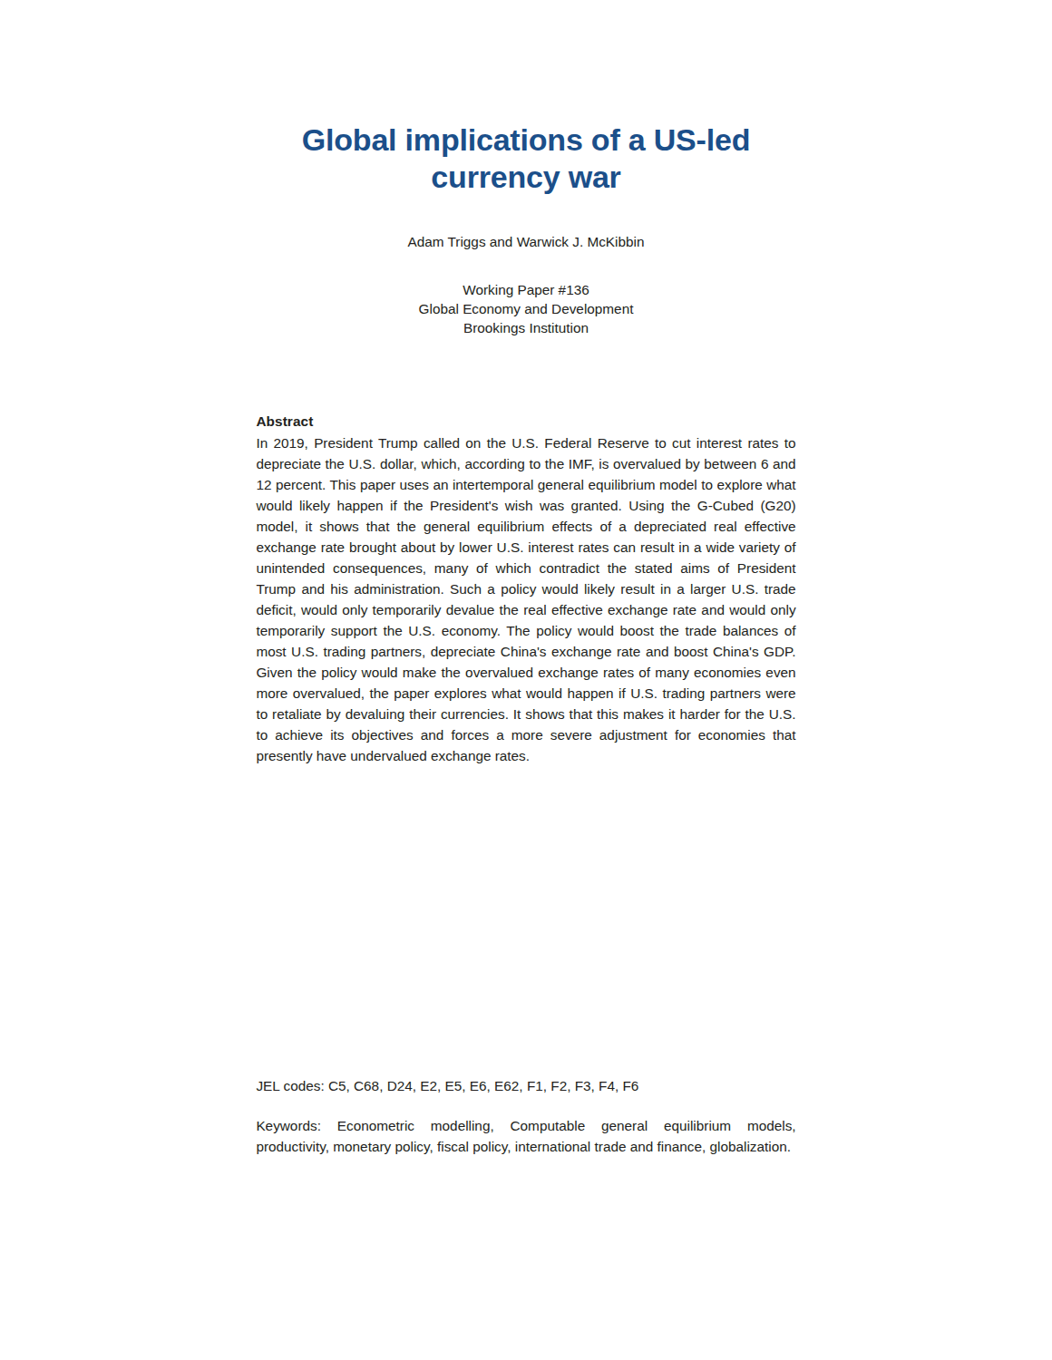Global implications of a US-led currency war
Adam Triggs and Warwick J. McKibbin
Working Paper #136
Global Economy and Development
Brookings Institution
Abstract
In 2019, President Trump called on the U.S. Federal Reserve to cut interest rates to depreciate the U.S. dollar, which, according to the IMF, is overvalued by between 6 and 12 percent. This paper uses an intertemporal general equilibrium model to explore what would likely happen if the President's wish was granted. Using the G-Cubed (G20) model, it shows that the general equilibrium effects of a depreciated real effective exchange rate brought about by lower U.S. interest rates can result in a wide variety of unintended consequences, many of which contradict the stated aims of President Trump and his administration. Such a policy would likely result in a larger U.S. trade deficit, would only temporarily devalue the real effective exchange rate and would only temporarily support the U.S. economy. The policy would boost the trade balances of most U.S. trading partners, depreciate China's exchange rate and boost China's GDP. Given the policy would make the overvalued exchange rates of many economies even more overvalued, the paper explores what would happen if U.S. trading partners were to retaliate by devaluing their currencies. It shows that this makes it harder for the U.S. to achieve its objectives and forces a more severe adjustment for economies that presently have undervalued exchange rates.
JEL codes: C5, C68, D24, E2, E5, E6, E62, F1, F2, F3, F4, F6
Keywords: Econometric modelling, Computable general equilibrium models, productivity, monetary policy, fiscal policy, international trade and finance, globalization.